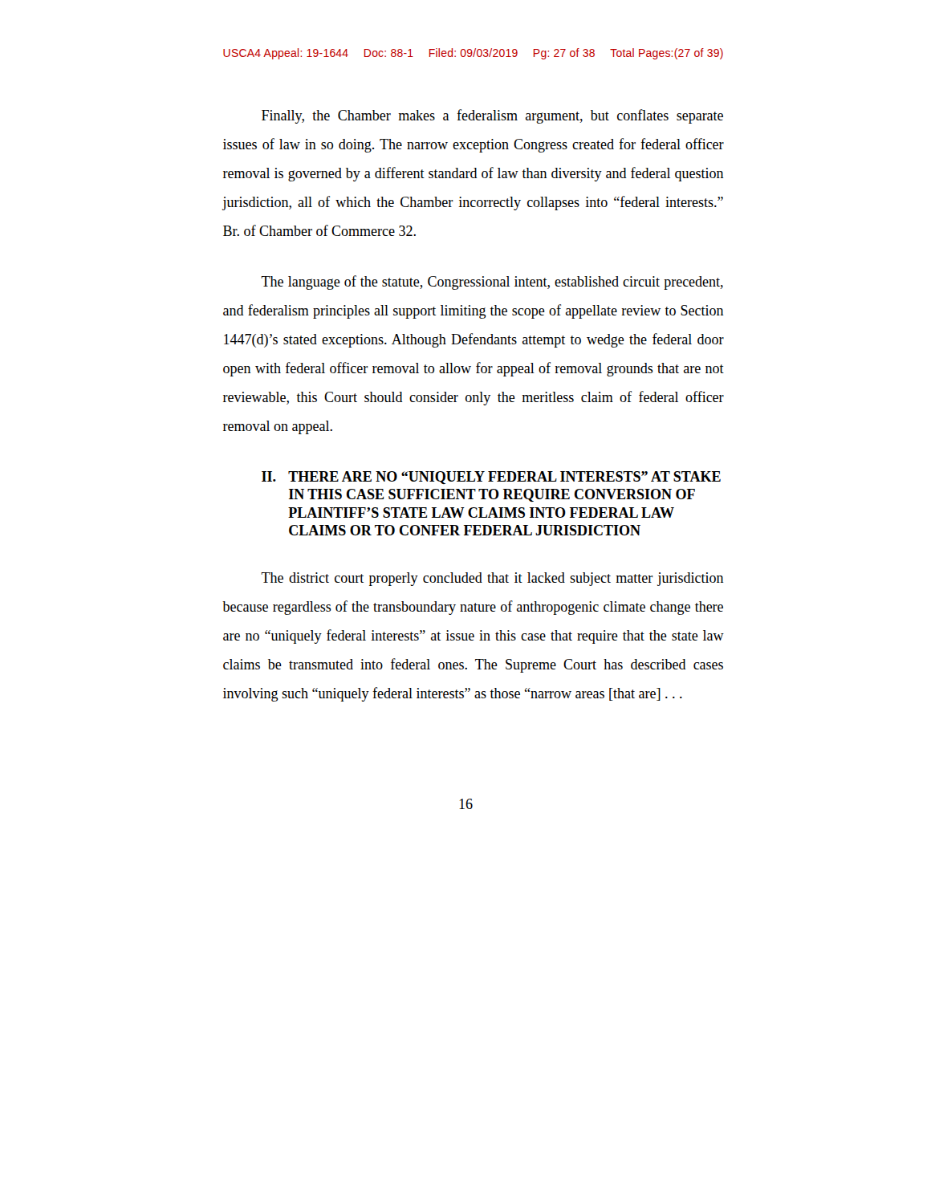USCA4 Appeal: 19-1644 Doc: 88-1 Filed: 09/03/2019 Pg: 27 of 38 Total Pages:(27 of 39)
Finally, the Chamber makes a federalism argument, but conflates separate issues of law in so doing. The narrow exception Congress created for federal officer removal is governed by a different standard of law than diversity and federal question jurisdiction, all of which the Chamber incorrectly collapses into “federal interests.” Br. of Chamber of Commerce 32.
The language of the statute, Congressional intent, established circuit precedent, and federalism principles all support limiting the scope of appellate review to Section 1447(d)’s stated exceptions. Although Defendants attempt to wedge the federal door open with federal officer removal to allow for appeal of removal grounds that are not reviewable, this Court should consider only the meritless claim of federal officer removal on appeal.
II.
THERE ARE NO “UNIQUELY FEDERAL INTERESTS” AT STAKE IN THIS CASE SUFFICIENT TO REQUIRE CONVERSION OF PLAINTIFF’S STATE LAW CLAIMS INTO FEDERAL LAW CLAIMS OR TO CONFER FEDERAL JURISDICTION
The district court properly concluded that it lacked subject matter jurisdiction because regardless of the transboundary nature of anthropogenic climate change there are no “uniquely federal interests” at issue in this case that require that the state law claims be transmuted into federal ones. The Supreme Court has described cases involving such “uniquely federal interests” as those “narrow areas [that are] . . .
16